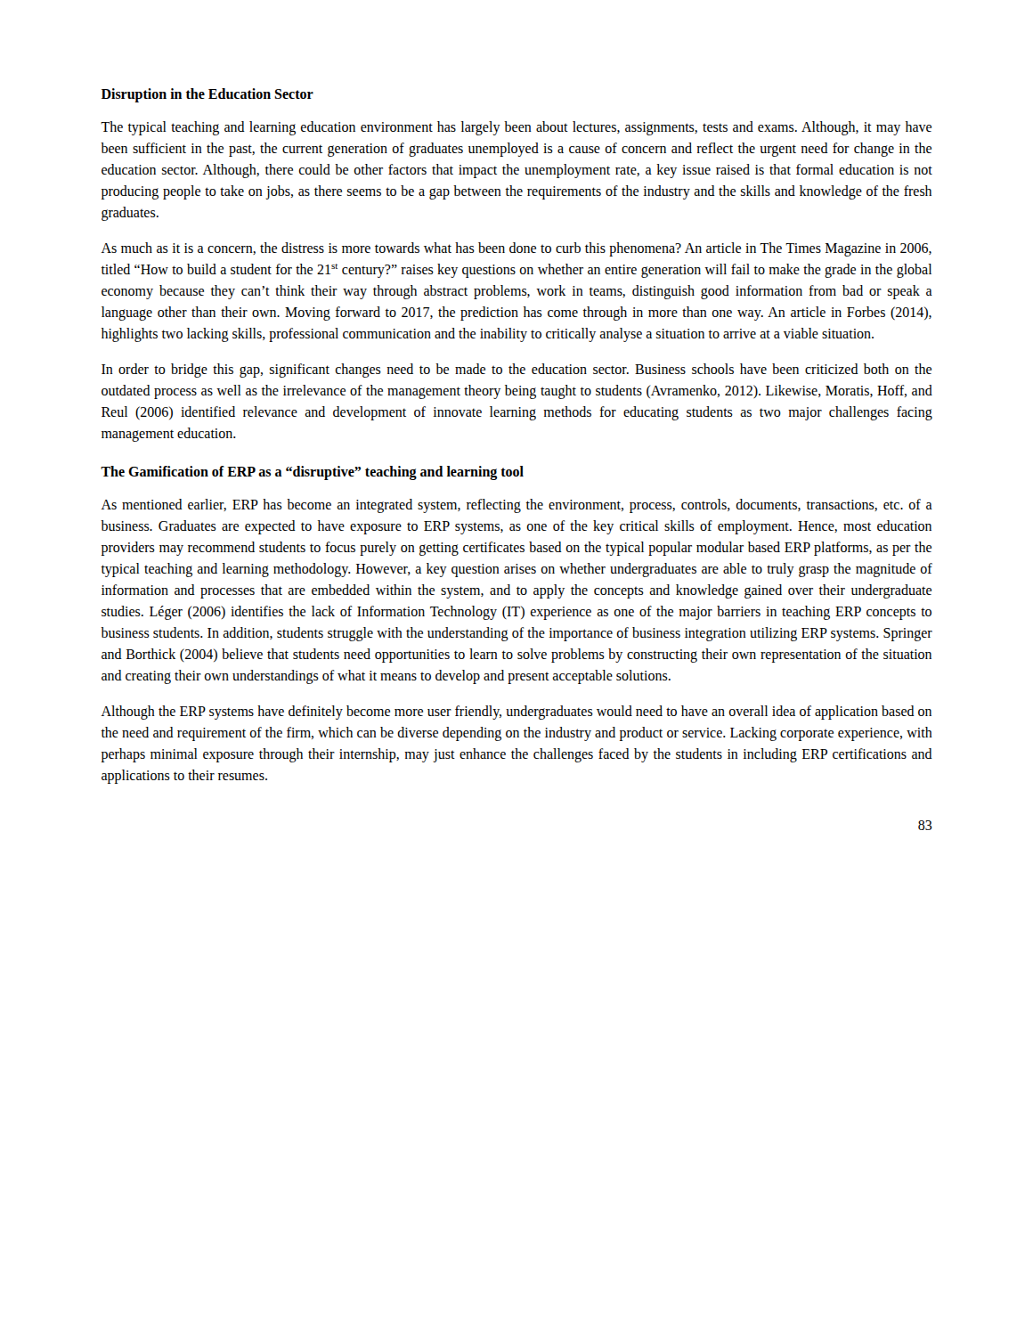Disruption in the Education Sector
The typical teaching and learning education environment has largely been about lectures, assignments, tests and exams. Although, it may have been sufficient in the past, the current generation of graduates unemployed is a cause of concern and reflect the urgent need for change in the education sector. Although, there could be other factors that impact the unemployment rate, a key issue raised is that formal education is not producing people to take on jobs, as there seems to be a gap between the requirements of the industry and the skills and knowledge of the fresh graduates.
As much as it is a concern, the distress is more towards what has been done to curb this phenomena? An article in The Times Magazine in 2006, titled “How to build a student for the 21st century?” raises key questions on whether an entire generation will fail to make the grade in the global economy because they can’t think their way through abstract problems, work in teams, distinguish good information from bad or speak a language other than their own. Moving forward to 2017, the prediction has come through in more than one way. An article in Forbes (2014), highlights two lacking skills, professional communication and the inability to critically analyse a situation to arrive at a viable situation.
In order to bridge this gap, significant changes need to be made to the education sector. Business schools have been criticized both on the outdated process as well as the irrelevance of the management theory being taught to students (Avramenko, 2012). Likewise, Moratis, Hoff, and Reul (2006) identified relevance and development of innovate learning methods for educating students as two major challenges facing management education.
The Gamification of ERP as a “disruptive” teaching and learning tool
As mentioned earlier, ERP has become an integrated system, reflecting the environment, process, controls, documents, transactions, etc. of a business. Graduates are expected to have exposure to ERP systems, as one of the key critical skills of employment. Hence, most education providers may recommend students to focus purely on getting certificates based on the typical popular modular based ERP platforms, as per the typical teaching and learning methodology. However, a key question arises on whether undergraduates are able to truly grasp the magnitude of information and processes that are embedded within the system, and to apply the concepts and knowledge gained over their undergraduate studies. Léger (2006) identifies the lack of Information Technology (IT) experience as one of the major barriers in teaching ERP concepts to business students. In addition, students struggle with the understanding of the importance of business integration utilizing ERP systems. Springer and Borthick (2004) believe that students need opportunities to learn to solve problems by constructing their own representation of the situation and creating their own understandings of what it means to develop and present acceptable solutions.
Although the ERP systems have definitely become more user friendly, undergraduates would need to have an overall idea of application based on the need and requirement of the firm, which can be diverse depending on the industry and product or service. Lacking corporate experience, with perhaps minimal exposure through their internship, may just enhance the challenges faced by the students in including ERP certifications and applications to their resumes.
83